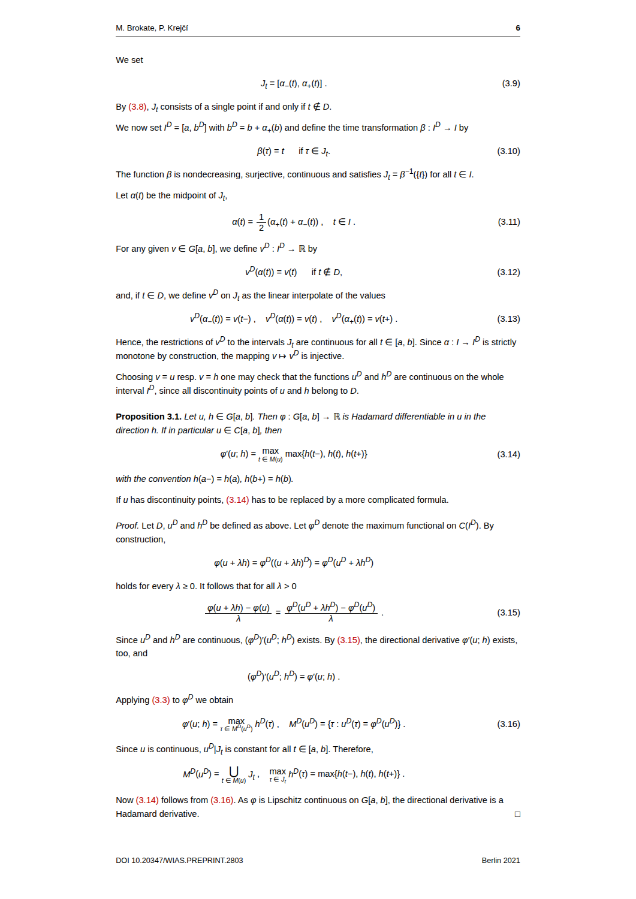M. Brokate, P. Krejčí 6
We set
Jt = [α−(t), α+(t)] . (3.9)
By (3.8), Jt consists of a single point if and only if t ∉ D.
We now set ID = [a, bD] with bD = b + α+(b) and define the time transformation β : ID → I by
β(τ) = t if τ ∈ Jt. (3.10)
The function β is nondecreasing, surjective, continuous and satisfies Jt = β−1({t}) for all t ∈ I.
Let α(t) be the midpoint of Jt,
α(t) = 12(α+(t) + α−(t)) , t ∈ I . (3.11)
For any given v ∈ G[a, b], we define vD : ID → ℝ by
vD(α(t)) = v(t) if t ∉ D, (3.12)
and, if t ∈ D, we define vD on Jt as the linear interpolate of the values
vD(α−(t)) = v(t−) , vD(α(t)) = v(t) , vD(α+(t)) = v(t+) . (3.13)
Hence, the restrictions of vD to the intervals Jt are continuous for all t ∈ [a, b]. Since α : I → ID is strictly monotone by construction, the mapping v ↦ vD is injective.
Choosing v = u resp. v = h one may check that the functions uD and hD are continuous on the whole interval ID, since all discontinuity points of u and h belong to D.
Proposition 3.1. Let u, h ∈ G[a, b]. Then φ : G[a, b] → ℝ is Hadamard differentiable in u in the direction h. If in particular u ∈ C[a, b], then
φ′(u; h) = max t ∈ M(u) max{h(t−), h(t), h(t+)} (3.14)
with the convention h(a−) = h(a), h(b+) = h(b).
If u has discontinuity points, (3.14) has to be replaced by a more complicated formula.
Proof. Let D, uD and hD be defined as above. Let φD denote the maximum functional on C(ID). By construction,
φ(u + λh) = φD((u + λh)D) = φD(uD + λhD)
holds for every λ ≥ 0. It follows that for all λ > 0
φ(u + λh) − φ(u) λ = φD(uD + λhD) − φD(uD) λ . (3.15)
Since uD and hD are continuous, (φD)′(uD; hD) exists. By (3.15), the directional derivative φ′(u; h) exists, too, and
(φD)′(uD; hD) = φ′(u; h) .
Applying (3.3) to φD we obtain
φ′(u; h) = max τ ∈ MD(uD) hD(τ) , MD(uD) = {τ : uD(τ) = φD(uD)} . (3.16)
Since u is continuous, uD|Jt is constant for all t ∈ [a, b]. Therefore,
MD(uD) = ⋃t ∈ M(u) Jt , max τ ∈ Jt hD(τ) = max{h(t−), h(t), h(t+)} .
Now (3.14) follows from (3.16). As φ is Lipschitz continuous on G[a, b], the directional derivative is a Hadamard derivative. □
DOI 10.20347/WIAS.PREPRINT.2803 Berlin 2021